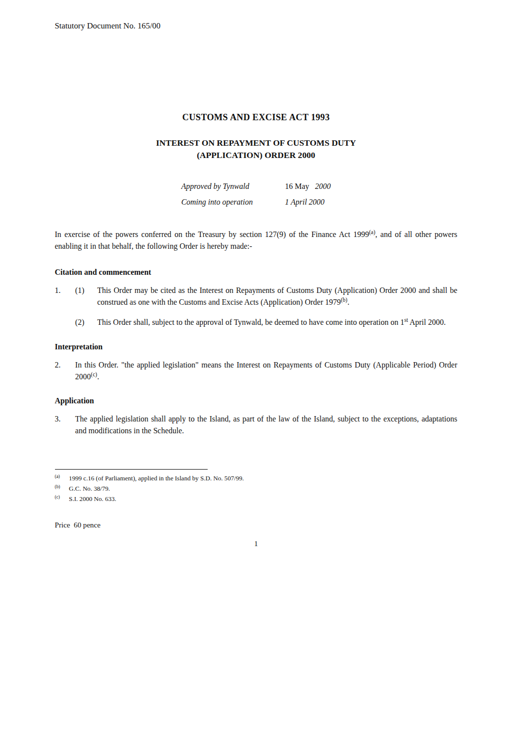Statutory Document No. 165/00
CUSTOMS AND EXCISE ACT 1993
INTEREST ON REPAYMENT OF CUSTOMS DUTY
(APPLICATION) ORDER 2000
| Approved by Tynwald | 16 May 2000 |
| Coming into operation | 1 April 2000 |
In exercise of the powers conferred on the Treasury by section 127(9) of the Finance Act 1999(a), and of all other powers enabling it in that behalf, the following Order is hereby made:-
Citation and commencement
1. (1) This Order may be cited as the Interest on Repayments of Customs Duty (Application) Order 2000 and shall be construed as one with the Customs and Excise Acts (Application) Order 1979(b).
(2) This Order shall, subject to the approval of Tynwald, be deemed to have come into operation on 1st April 2000.
Interpretation
2. In this Order. "the applied legislation" means the Interest on Repayments of Customs Duty (Applicable Period) Order 2000(c).
Application
3. The applied legislation shall apply to the Island, as part of the law of the Island, subject to the exceptions, adaptations and modifications in the Schedule.
(a) 1999 c.16 (of Parliament), applied in the Island by S.D. No. 507/99.
(b) G.C. No. 38/79.
(c) S.I. 2000 No. 633.
Price 60 pence
1